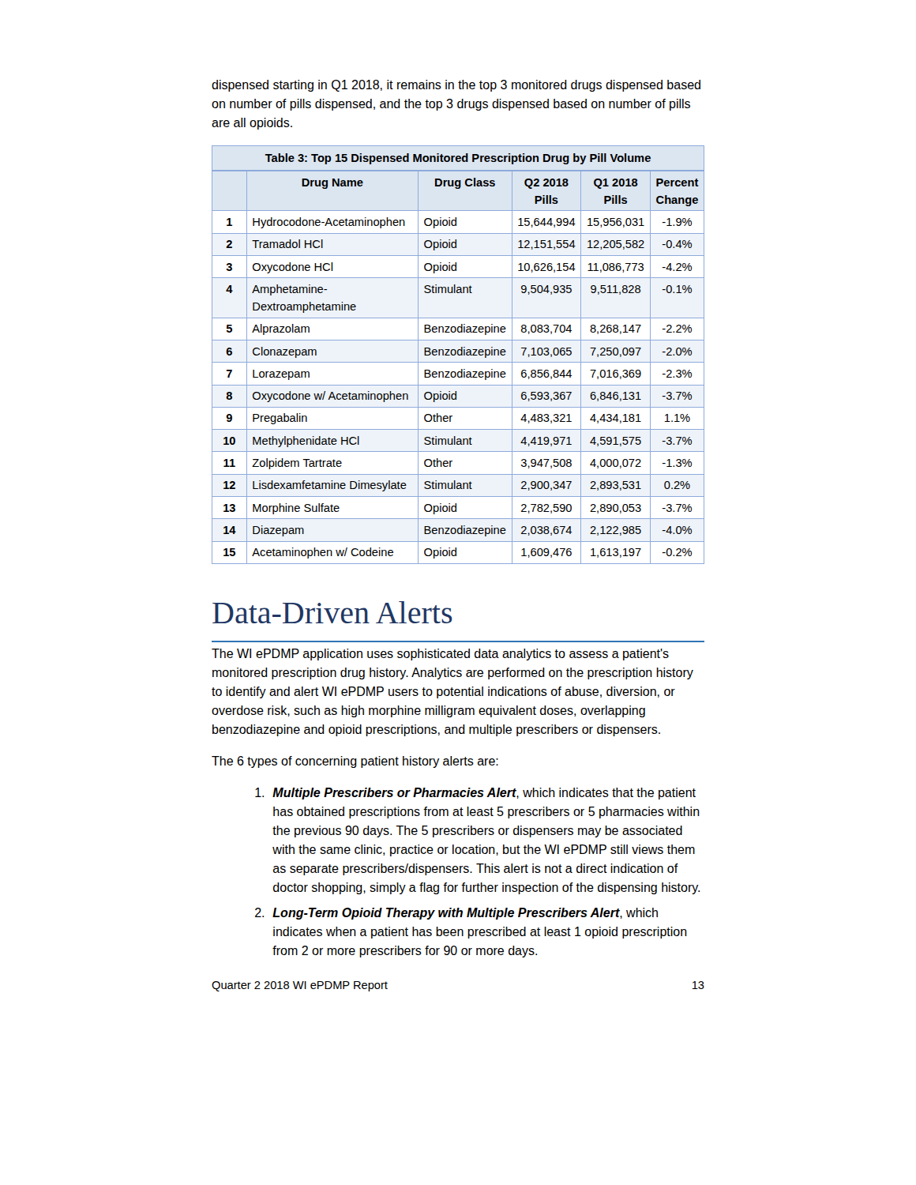dispensed starting in Q1 2018, it remains in the top 3 monitored drugs dispensed based on number of pills dispensed, and the top 3 drugs dispensed based on number of pills are all opioids.
Table 3: Top 15 Dispensed Monitored Prescription Drug by Pill Volume
| | Drug Name | Drug Class | Q2 2018 Pills | Q1 2018 Pills | Percent Change |
| --- | --- | --- | --- | --- | --- |
| 1 | Hydrocodone-Acetaminophen | Opioid | 15,644,994 | 15,956,031 | -1.9% |
| 2 | Tramadol HCl | Opioid | 12,151,554 | 12,205,582 | -0.4% |
| 3 | Oxycodone HCl | Opioid | 10,626,154 | 11,086,773 | -4.2% |
| 4 | Amphetamine-Dextroamphetamine | Stimulant | 9,504,935 | 9,511,828 | -0.1% |
| 5 | Alprazolam | Benzodiazepine | 8,083,704 | 8,268,147 | -2.2% |
| 6 | Clonazepam | Benzodiazepine | 7,103,065 | 7,250,097 | -2.0% |
| 7 | Lorazepam | Benzodiazepine | 6,856,844 | 7,016,369 | -2.3% |
| 8 | Oxycodone w/ Acetaminophen | Opioid | 6,593,367 | 6,846,131 | -3.7% |
| 9 | Pregabalin | Other | 4,483,321 | 4,434,181 | 1.1% |
| 10 | Methylphenidate HCl | Stimulant | 4,419,971 | 4,591,575 | -3.7% |
| 11 | Zolpidem Tartrate | Other | 3,947,508 | 4,000,072 | -1.3% |
| 12 | Lisdexamfetamine Dimesylate | Stimulant | 2,900,347 | 2,893,531 | 0.2% |
| 13 | Morphine Sulfate | Opioid | 2,782,590 | 2,890,053 | -3.7% |
| 14 | Diazepam | Benzodiazepine | 2,038,674 | 2,122,985 | -4.0% |
| 15 | Acetaminophen w/ Codeine | Opioid | 1,609,476 | 1,613,197 | -0.2% |
Data-Driven Alerts
The WI ePDMP application uses sophisticated data analytics to assess a patient's monitored prescription drug history. Analytics are performed on the prescription history to identify and alert WI ePDMP users to potential indications of abuse, diversion, or overdose risk, such as high morphine milligram equivalent doses, overlapping benzodiazepine and opioid prescriptions, and multiple prescribers or dispensers.
The 6 types of concerning patient history alerts are:
Multiple Prescribers or Pharmacies Alert, which indicates that the patient has obtained prescriptions from at least 5 prescribers or 5 pharmacies within the previous 90 days. The 5 prescribers or dispensers may be associated with the same clinic, practice or location, but the WI ePDMP still views them as separate prescribers/dispensers. This alert is not a direct indication of doctor shopping, simply a flag for further inspection of the dispensing history.
Long-Term Opioid Therapy with Multiple Prescribers Alert, which indicates when a patient has been prescribed at least 1 opioid prescription from 2 or more prescribers for 90 or more days.
Quarter 2 2018 WI ePDMP Report 13